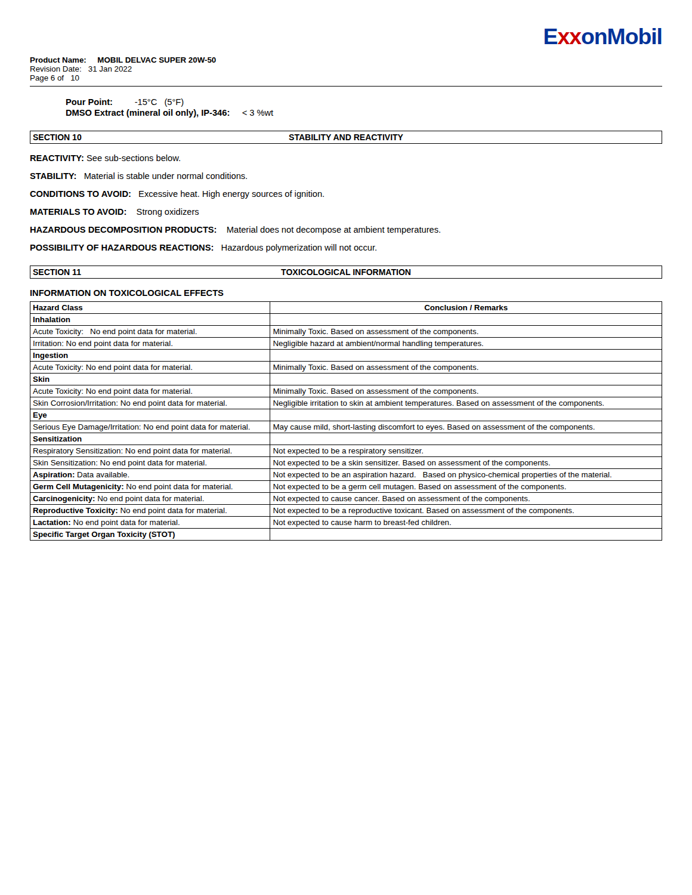Exx onMobil
Product Name: MOBIL DELVAC SUPER 20W-50
Revision Date: 31 Jan 2022
Page 6 of 10
Pour Point: -15°C (5°F)
DMSO Extract (mineral oil only), IP-346: < 3 %wt
SECTION 10 STABILITY AND REACTIVITY
REACTIVITY: See sub-sections below.
STABILITY: Material is stable under normal conditions.
CONDITIONS TO AVOID: Excessive heat. High energy sources of ignition.
MATERIALS TO AVOID: Strong oxidizers
HAZARDOUS DECOMPOSITION PRODUCTS: Material does not decompose at ambient temperatures.
POSSIBILITY OF HAZARDOUS REACTIONS: Hazardous polymerization will not occur.
SECTION 11 TOXICOLOGICAL INFORMATION
INFORMATION ON TOXICOLOGICAL EFFECTS
| Hazard Class | Conclusion / Remarks |
| --- | --- |
| Inhalation | |
| Acute Toxicity: No end point data for material. | Minimally Toxic. Based on assessment of the components. |
| Irritation: No end point data for material. | Negligible hazard at ambient/normal handling temperatures. |
| Ingestion | |
| Acute Toxicity: No end point data for material. | Minimally Toxic. Based on assessment of the components. |
| Skin | |
| Acute Toxicity: No end point data for material. | Minimally Toxic. Based on assessment of the components. |
| Skin Corrosion/Irritation: No end point data for material. | Negligible irritation to skin at ambient temperatures. Based on assessment of the components. |
| Eye | |
| Serious Eye Damage/Irritation: No end point data for material. | May cause mild, short-lasting discomfort to eyes. Based on assessment of the components. |
| Sensitization | |
| Respiratory Sensitization: No end point data for material. | Not expected to be a respiratory sensitizer. |
| Skin Sensitization: No end point data for material. | Not expected to be a skin sensitizer. Based on assessment of the components. |
| Aspiration: Data available. | Not expected to be an aspiration hazard. Based on physico-chemical properties of the material. |
| Germ Cell Mutagenicity: No end point data for material. | Not expected to be a germ cell mutagen. Based on assessment of the components. |
| Carcinogenicity: No end point data for material. | Not expected to cause cancer. Based on assessment of the components. |
| Reproductive Toxicity: No end point data for material. | Not expected to be a reproductive toxicant. Based on assessment of the components. |
| Lactation: No end point data for material. | Not expected to cause harm to breast-fed children. |
| Specific Target Organ Toxicity (STOT) | |